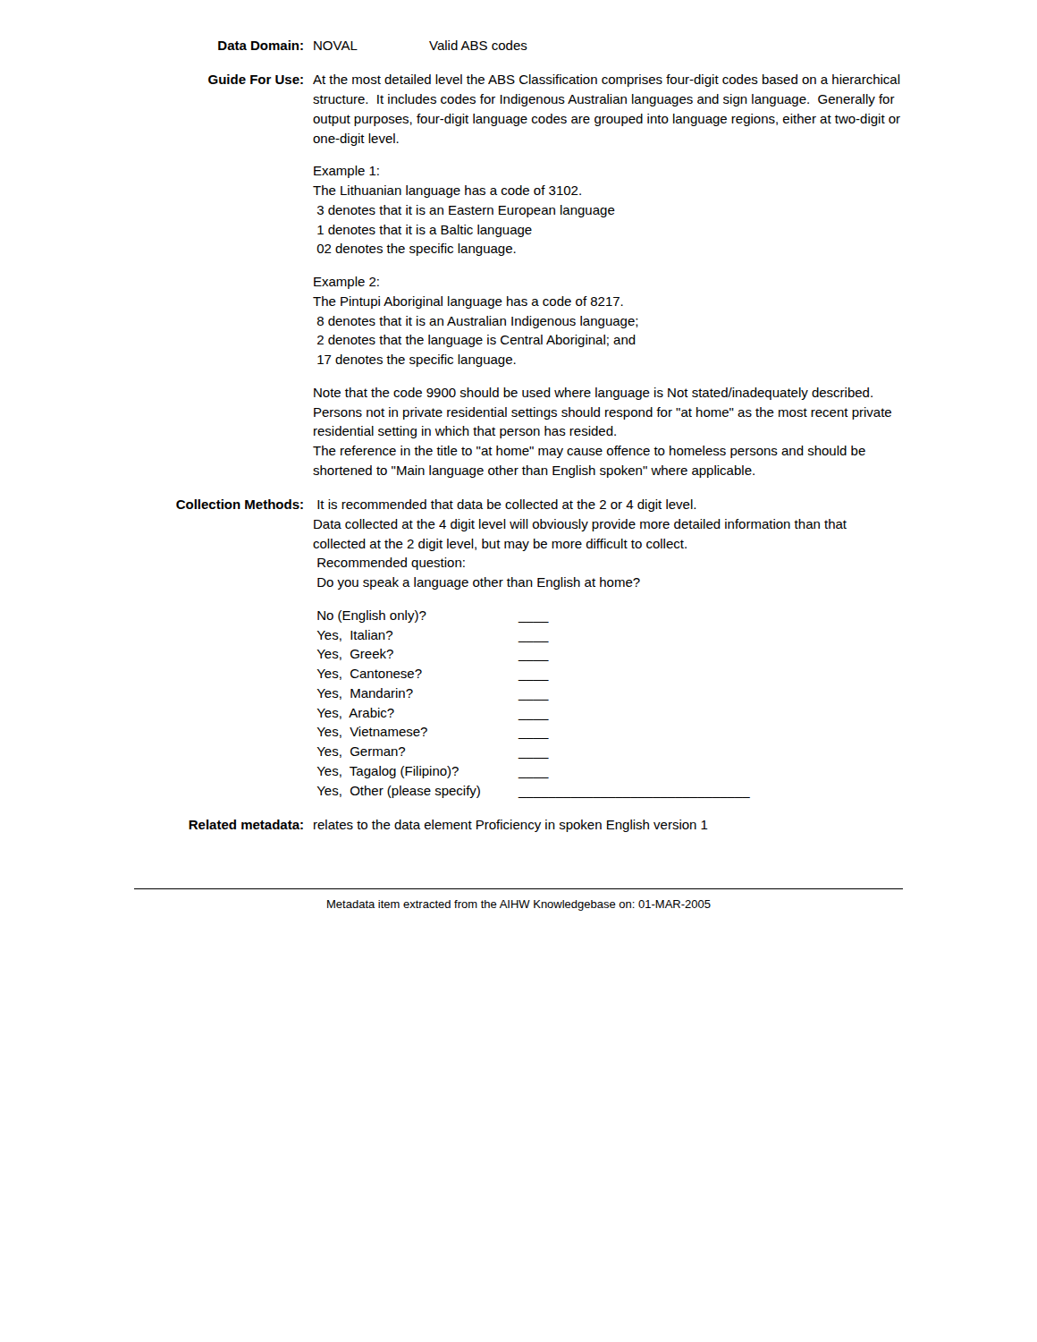Data Domain:
NOVAL Valid ABS codes
Guide For Use:
At the most detailed level the ABS Classification comprises four-digit codes based on a hierarchical structure. It includes codes for Indigenous Australian languages and sign language. Generally for output purposes, four-digit language codes are grouped into language regions, either at two-digit or one-digit level.
Example 1:
The Lithuanian language has a code of 3102.
3 denotes that it is an Eastern European language
1 denotes that it is a Baltic language
02 denotes the specific language.
Example 2:
The Pintupi Aboriginal language has a code of 8217.
8 denotes that it is an Australian Indigenous language;
2 denotes that the language is Central Aboriginal; and
17 denotes the specific language.
Note that the code 9900 should be used where language is Not stated/inadequately described.
Persons not in private residential settings should respond for "at home" as the most recent private residential setting in which that person has resided.
The reference in the title to "at home" may cause offence to homeless persons and should be shortened to "Main language other than English spoken" where applicable.
Collection Methods:
It is recommended that data be collected at the 2 or 4 digit level.
Data collected at the 4 digit level will obviously provide more detailed information than that collected at the 2 digit level, but may be more difficult to collect.
Recommended question:
Do you speak a language other than English at home?
No (English only)?____
Yes, Italian?____
Yes, Greek?____
Yes, Cantonese?____
Yes, Mandarin?____
Yes, Arabic?____
Yes, Vietnamese?____
Yes, German?____
Yes, Tagalog (Filipino)?____
Yes, Other (please specify)_______________________________
Related metadata:
relates to the data element Proficiency in spoken English version 1
Metadata item extracted from the AIHW Knowledgebase on: 01-MAR-2005